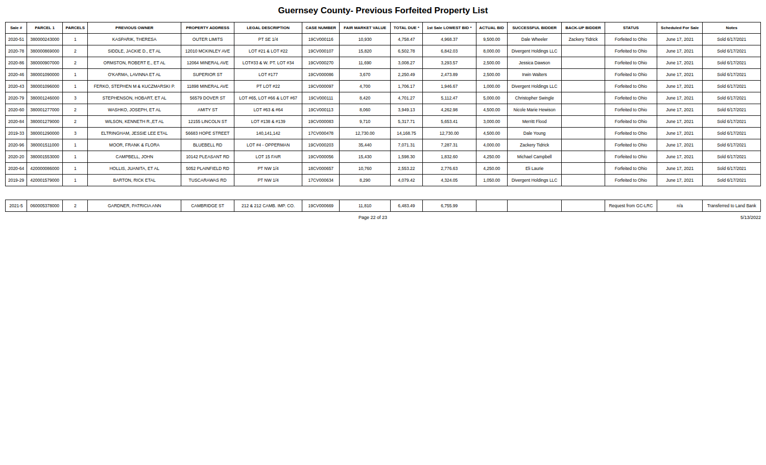Guernsey County- Previous Forfeited Property List
| Sale # | PARCEL 1 | PARCELS | PREVIOUS OWNER | PROPERTY ADDRESS | LEGAL DESCRIPTION | CASE NUMBER | FAIR MARKET VALUE | TOTAL DUE * | 1st Sale LOWEST BID * | ACTUAL BID | SUCCESSFUL BIDDER | BACK-UP BIDDER | STATUS | Scheduled For Sale | Notes |
| --- | --- | --- | --- | --- | --- | --- | --- | --- | --- | --- | --- | --- | --- | --- | --- |
| 2020-51 | 380000243000 | 1 | KASPARIK, THERESA | OUTER LIMITS | PT SE 1/4 | 19CV000116 | 10,930 | 4,758.47 | 4,968.37 | 9,500.00 | Dale Wheeler | Zackery Tidrick | Forfeited to Ohio | June 17, 2021 | Sold 6/17/2021 |
| 2020-78 | 380000869000 | 2 | SIDDLE, JACKIE D., ET AL | 12010 MCKINLEY AVE | LOT #21 & LOT #22 | 19CV000107 | 15,820 | 6,502.78 | 6,842.03 | 8,000.00 | Divergent Holdings LLC | | Forfeited to Ohio | June 17, 2021 | Sold 6/17/2021 |
| 2020-86 | 380000907000 | 2 | ORMSTON, ROBERT E., ET AL | 12064 MINERAL AVE | LOT#33 & W. PT. LOT #34 | 19CV000270 | 11,690 | 3,008.27 | 3,293.57 | 2,500.00 | Jessica Dawson | | Forfeited to Ohio | June 17, 2021 | Sold 6/17/2021 |
| 2020-46 | 380001090000 | 1 | O'KARMA, LAVINNA ET AL | SUPERIOR ST | LOT #177 | 19CV000086 | 3,670 | 2,250.49 | 2,473.89 | 2,500.00 | Irwin Walters | | Forfeited to Ohio | June 17, 2021 | Sold 6/17/2021 |
| 2020-43 | 380001096000 | 1 | FERKO, STEPHEN M & KUCZMARSKI P. | 11898 MINERAL AVE | PT LOT #22 | 19CV000097 | 4,700 | 1,706.17 | 1,946.67 | 1,000.00 | Divergent Holdings LLC | | Forfeited to Ohio | June 17, 2021 | Sold 6/17/2021 |
| 2020-79 | 380001246000 | 3 | STEPHENSON, HOBART, ET AL | 56579 DOVER ST | LOT #65, LOT #66 & LOT #67 | 19CV000111 | 8,420 | 4,701.27 | 5,112.47 | 5,000.00 | Christopher Swingle | | Forfeited to Ohio | June 17, 2021 | Sold 6/17/2021 |
| 2020-60 | 380001277000 | 2 | WASHKO, JOSEPH, ET AL | AMITY ST | LOT #63 & #64 | 19CV000113 | 8,060 | 3,949.13 | 4,262.98 | 4,500.00 | Nicole Marie Hewison | | Forfeited to Ohio | June 17, 2021 | Sold 6/17/2021 |
| 2020-84 | 380001279000 | 2 | WILSON, KENNETH R.,ET AL | 12155 LINCOLN ST | LOT #138 & #139 | 19CV000083 | 9,710 | 5,317.71 | 5,653.41 | 3,000.00 | Merritt Flood | | Forfeited to Ohio | June 17, 2021 | Sold 6/17/2021 |
| 2019-33 | 380001290000 | 3 | ELTRINGHAM, JESSIE LEE ETAL | 56683 HOPE STREET | 140,141,142 | 17CV000478 | 12,730.00 | 14,168.75 | 12,730.00 | 4,500.00 | Dale Young | | Forfeited to Ohio | June 17, 2021 | Sold 6/17/2021 |
| 2020-96 | 380001511000 | 1 | MOOR, FRANK & FLORA | BLUEBELL RD | LOT #4 - OPPERMAN | 19CV000203 | 35,440 | 7,071.31 | 7,287.31 | 4,000.00 | Zackery Tidrick | | Forfeited to Ohio | June 17, 2021 | Sold 6/17/2021 |
| 2020-20 | 380001553000 | 1 | CAMPBELL, JOHN | 10142 PLEASANT RD | LOT 15 FAIR | 19CV000056 | 15,430 | 1,598.30 | 1,832.60 | 4,250.00 | Michael Campbell | | Forfeited to Ohio | June 17, 2021 | Sold 6/17/2021 |
| 2020-64 | 420000086000 | 1 | HOLLIS, JUANITA, ET AL | 5052 PLAINFIELD RD | PT NW 1/4 | 18CV000657 | 10,760 | 2,553.22 | 2,776.63 | 4,250.00 | Eli Laurie | | Forfeited to Ohio | June 17, 2021 | Sold 6/17/2021 |
| 2019-29 | 420001579000 | 1 | BARTON, RICK ETAL | TUSCARAWAS RD | PT NW 1/4 | 17CV000634 | 8,290 | 4,079.42 | 4,324.05 | 1,050.00 | Divergent Holdings LLC | | Forfeited to Ohio | June 17, 2021 | Sold 6/17/2021 |
| 2021-5 | 060005378000 | 2 | GARDNER, PATRICIA ANN | CAMBRIDGE ST | 212 & 212 CAMB. IMP. CO. | 19CV000669 | 11,810 | 6,483.49 | 6,755.99 | | | | Request from GC-LRC | n/a | Transferred to Land Bank |
Page 22 of 23 5/13/2022